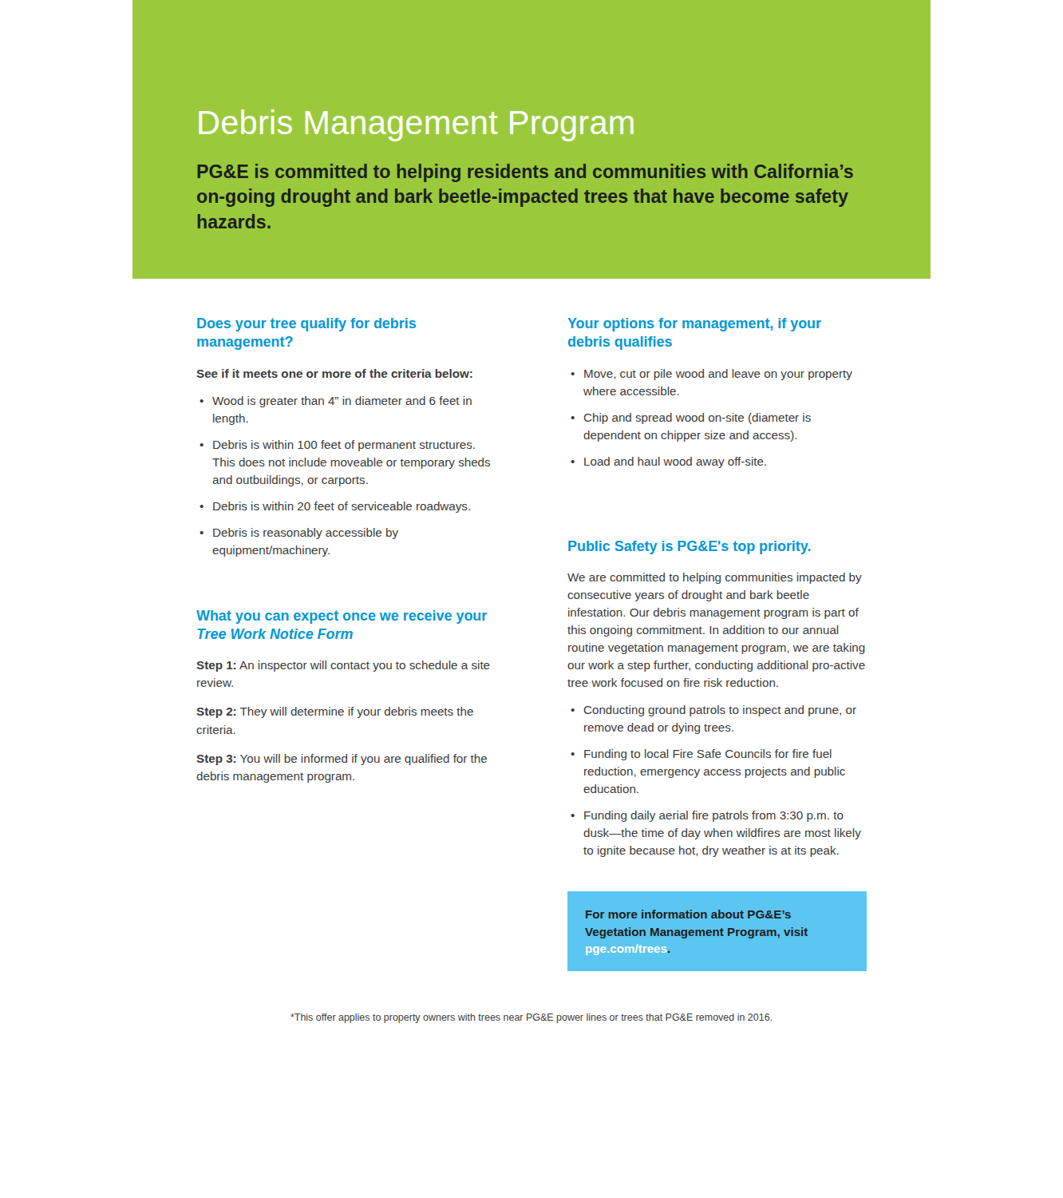Debris Management Program
PG&E is committed to helping residents and communities with California’s on-going drought and bark beetle-impacted trees that have become safety hazards.
Does your tree qualify for debris management?
See if it meets one or more of the criteria below:
Wood is greater than 4” in diameter and 6 feet in length.
Debris is within 100 feet of permanent structures. This does not include moveable or temporary sheds and outbuildings, or carports.
Debris is within 20 feet of serviceable roadways.
Debris is reasonably accessible by equipment/machinery.
What you can expect once we receive your Tree Work Notice Form
Step 1: An inspector will contact you to schedule a site review.
Step 2: They will determine if your debris meets the criteria.
Step 3: You will be informed if you are qualified for the debris management program.
Your options for management, if your debris qualifies
Move, cut or pile wood and leave on your property where accessible.
Chip and spread wood on-site (diameter is dependent on chipper size and access).
Load and haul wood away off-site.
Public Safety is PG&E's top priority.
We are committed to helping communities impacted by consecutive years of drought and bark beetle infestation. Our debris management program is part of this ongoing commitment. In addition to our annual routine vegetation management program, we are taking our work a step further, conducting additional pro-active tree work focused on fire risk reduction.
Conducting ground patrols to inspect and prune, or remove dead or dying trees.
Funding to local Fire Safe Councils for fire fuel reduction, emergency access projects and public education.
Funding daily aerial fire patrols from 3:30 p.m. to dusk—the time of day when wildfires are most likely to ignite because hot, dry weather is at its peak.
For more information about PG&E’s Vegetation Management Program, visit pge.com/trees.
*This offer applies to property owners with trees near PG&E power lines or trees that PG&E removed in 2016.